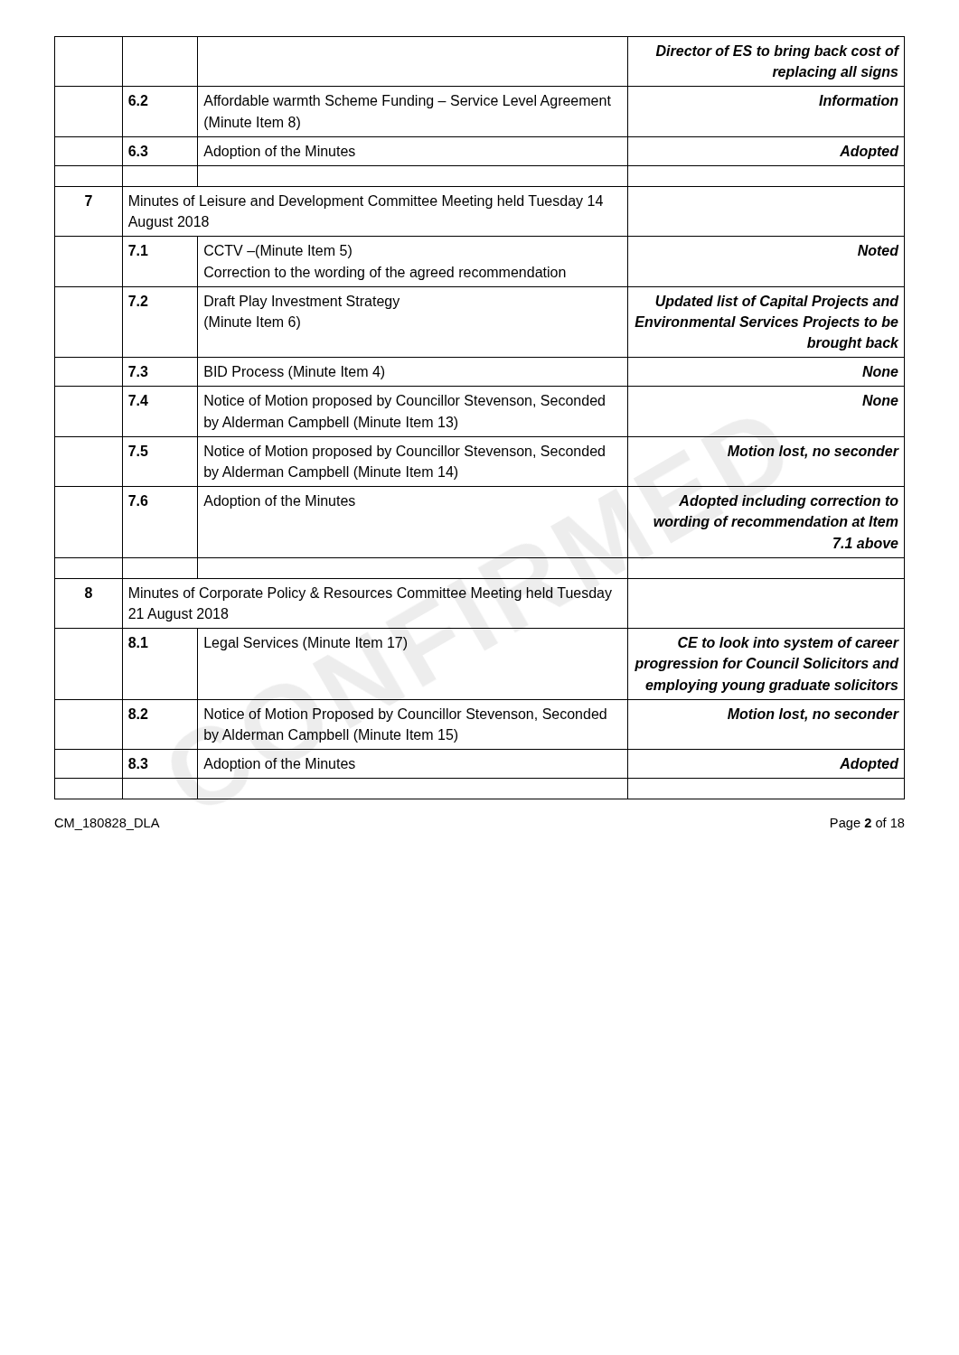CONFIRMED
| | | | Director of ES to bring back cost of replacing all signs |
| | 6.2 | Affordable warmth Scheme Funding – Service Level Agreement (Minute Item 8) | Information |
| | 6.3 | Adoption of the Minutes | Adopted |
| 7 | Minutes of Leisure and Development Committee Meeting held Tuesday 14 August 2018 | |
| | 7.1 | CCTV –(Minute Item 5) Correction to the wording of the agreed recommendation | Noted |
| | 7.2 | Draft Play Investment Strategy (Minute Item 6) | Updated list of Capital Projects and Environmental Services Projects to be brought back |
| | 7.3 | BID Process (Minute Item 4) | None |
| | 7.4 | Notice of Motion proposed by Councillor Stevenson, Seconded by Alderman Campbell (Minute Item 13) | None |
| | 7.5 | Notice of Motion proposed by Councillor Stevenson, Seconded by Alderman Campbell (Minute Item 14) | Motion lost, no seconder |
| | 7.6 | Adoption of the Minutes | Adopted including correction to wording of recommendation at Item 7.1 above |
| 8 | Minutes of Corporate Policy & Resources Committee Meeting held Tuesday 21 August 2018 | |
| | 8.1 | Legal Services (Minute Item 17) | CE to look into system of career progression for Council Solicitors and employing young graduate solicitors |
| | 8.2 | Notice of Motion Proposed by Councillor Stevenson, Seconded by Alderman Campbell (Minute Item 15) | Motion lost, no seconder |
| | 8.3 | Adoption of the Minutes | Adopted |
CM_180828_DLA Page 2 of 18